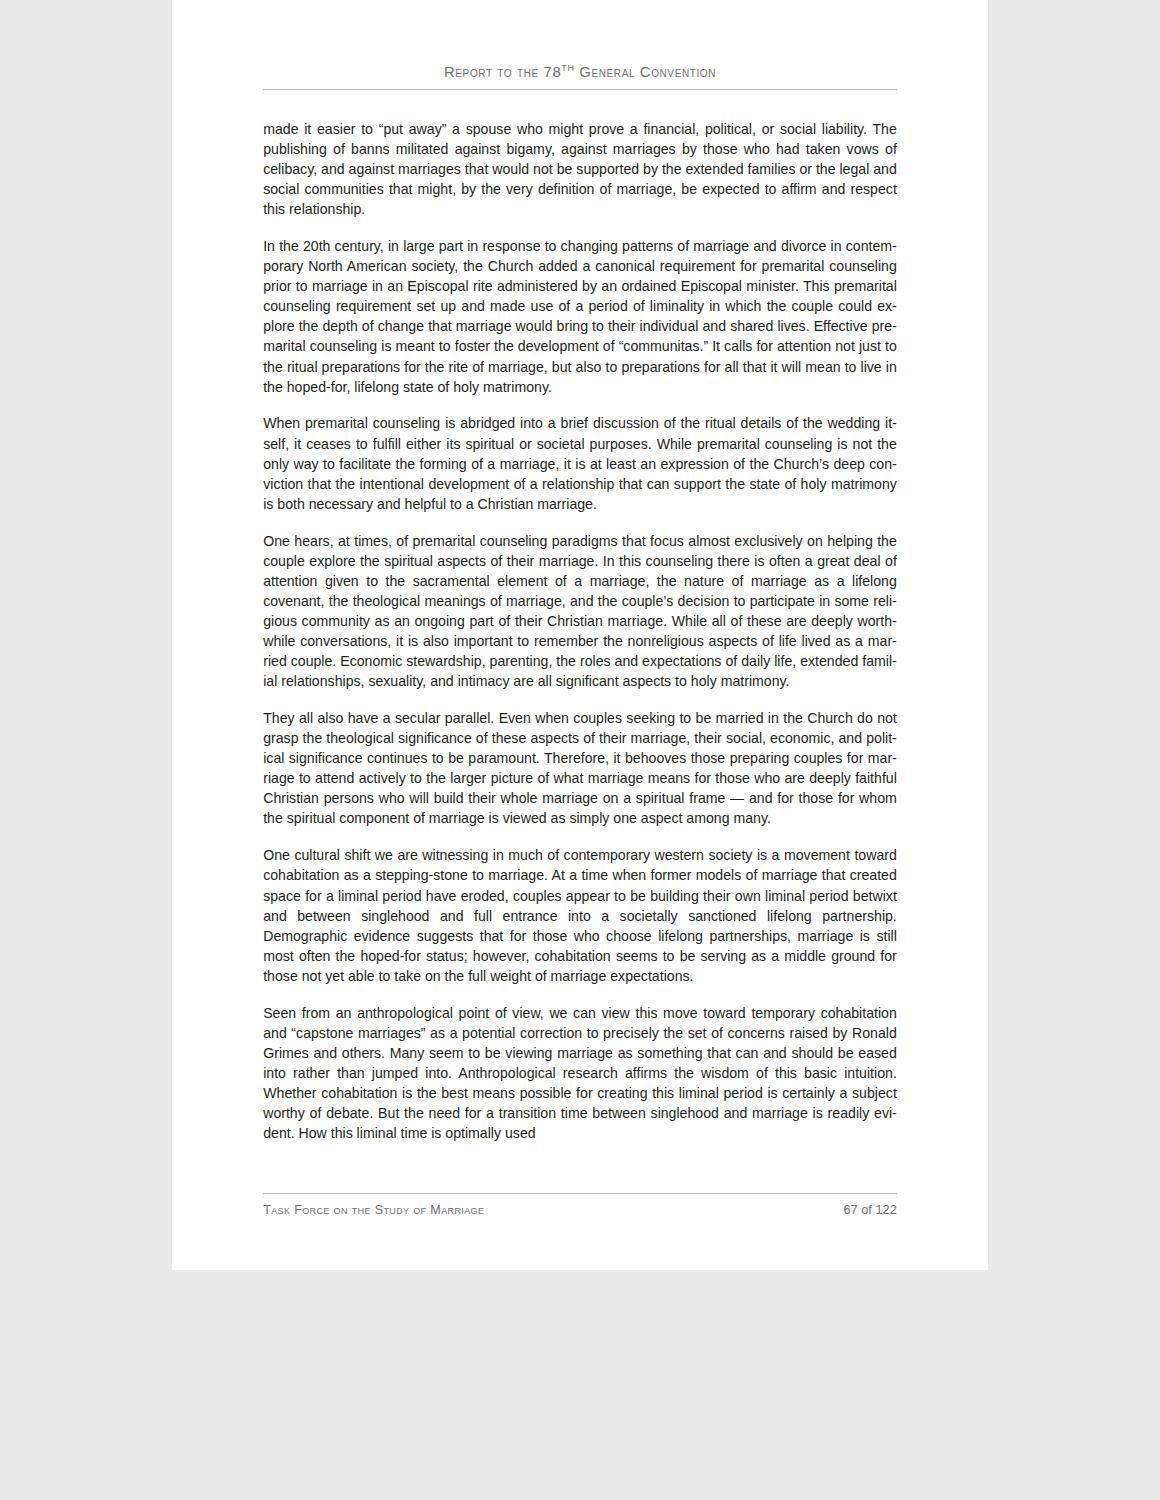Report to the 78th General Convention
made it easier to “put away” a spouse who might prove a financial, political, or social liability. The publishing of banns militated against bigamy, against marriages by those who had taken vows of celibacy, and against marriages that would not be supported by the extended families or the legal and social communities that might, by the very definition of marriage, be expected to affirm and respect this relationship.
In the 20th century, in large part in response to changing patterns of marriage and divorce in contemporary North American society, the Church added a canonical requirement for premarital counseling prior to marriage in an Episcopal rite administered by an ordained Episcopal minister. This premarital counseling requirement set up and made use of a period of liminality in which the couple could explore the depth of change that marriage would bring to their individual and shared lives. Effective premarital counseling is meant to foster the development of “communitas.” It calls for attention not just to the ritual preparations for the rite of marriage, but also to preparations for all that it will mean to live in the hoped-for, lifelong state of holy matrimony.
When premarital counseling is abridged into a brief discussion of the ritual details of the wedding itself, it ceases to fulfill either its spiritual or societal purposes. While premarital counseling is not the only way to facilitate the forming of a marriage, it is at least an expression of the Church’s deep conviction that the intentional development of a relationship that can support the state of holy matrimony is both necessary and helpful to a Christian marriage.
One hears, at times, of premarital counseling paradigms that focus almost exclusively on helping the couple explore the spiritual aspects of their marriage. In this counseling there is often a great deal of attention given to the sacramental element of a marriage, the nature of marriage as a lifelong covenant, the theological meanings of marriage, and the couple’s decision to participate in some religious community as an ongoing part of their Christian marriage. While all of these are deeply worthwhile conversations, it is also important to remember the nonreligious aspects of life lived as a married couple. Economic stewardship, parenting, the roles and expectations of daily life, extended familial relationships, sexuality, and intimacy are all significant aspects to holy matrimony.
They all also have a secular parallel. Even when couples seeking to be married in the Church do not grasp the theological significance of these aspects of their marriage, their social, economic, and political significance continues to be paramount. Therefore, it behooves those preparing couples for marriage to attend actively to the larger picture of what marriage means for those who are deeply faithful Christian persons who will build their whole marriage on a spiritual frame — and for those for whom the spiritual component of marriage is viewed as simply one aspect among many.
One cultural shift we are witnessing in much of contemporary western society is a movement toward cohabitation as a stepping-stone to marriage. At a time when former models of marriage that created space for a liminal period have eroded, couples appear to be building their own liminal period betwixt and between singlehood and full entrance into a societally sanctioned lifelong partnership. Demographic evidence suggests that for those who choose lifelong partnerships, marriage is still most often the hoped-for status; however, cohabitation seems to be serving as a middle ground for those not yet able to take on the full weight of marriage expectations.
Seen from an anthropological point of view, we can view this move toward temporary cohabitation and “capstone marriages” as a potential correction to precisely the set of concerns raised by Ronald Grimes and others. Many seem to be viewing marriage as something that can and should be eased into rather than jumped into. Anthropological research affirms the wisdom of this basic intuition. Whether cohabitation is the best means possible for creating this liminal period is certainly a subject worthy of debate. But the need for a transition time between singlehood and marriage is readily evident. How this liminal time is optimally used
Task Force on the Study of Marriage 67 of 122